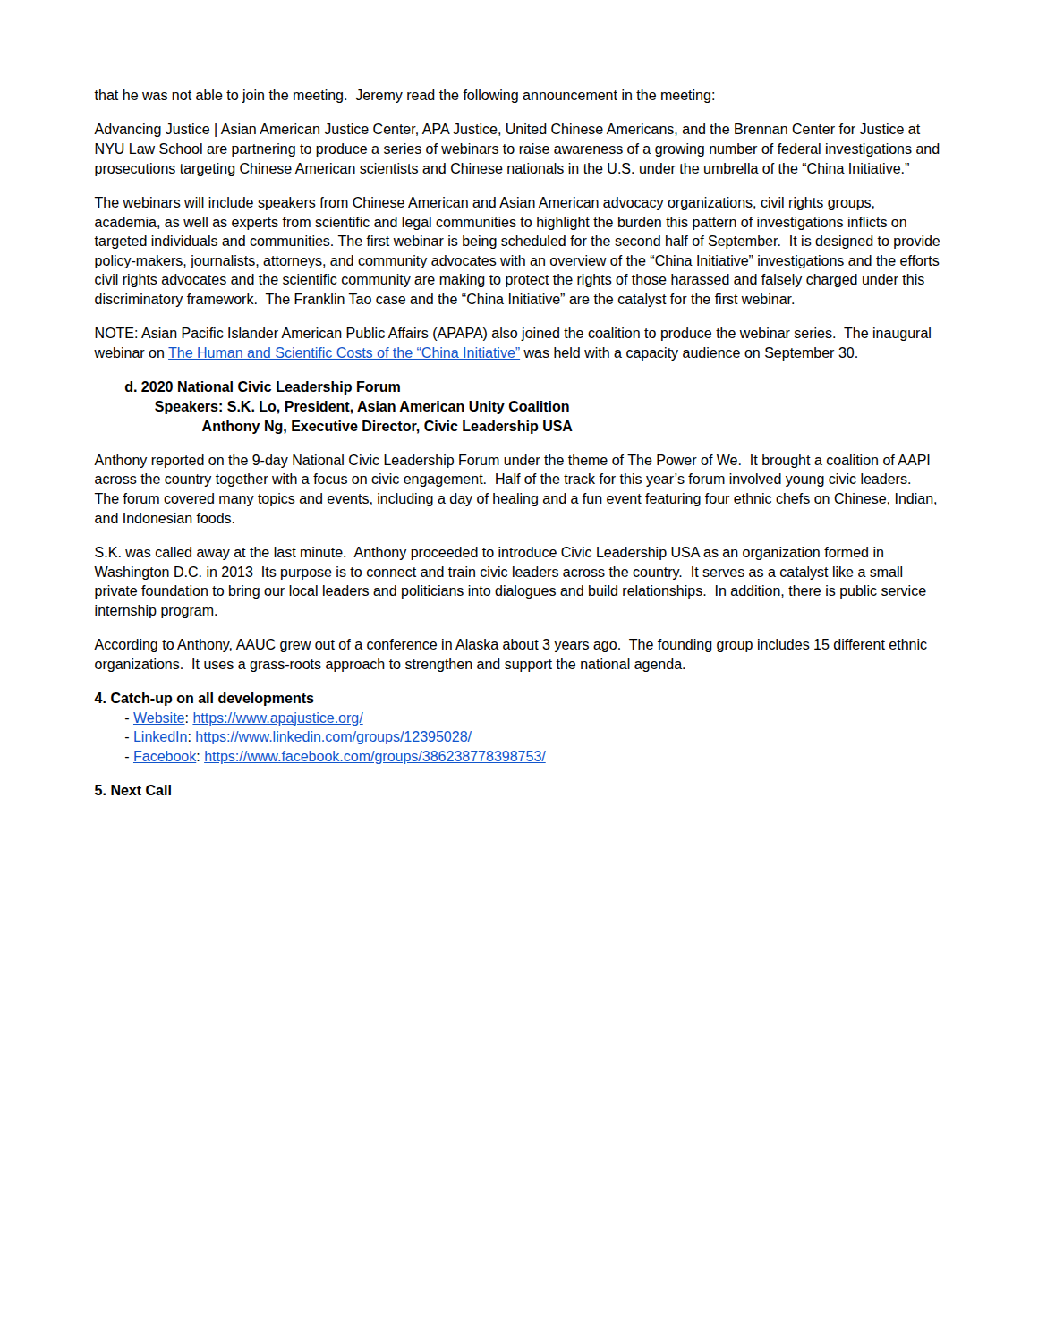that he was not able to join the meeting. Jeremy read the following announcement in the meeting:
Advancing Justice | Asian American Justice Center, APA Justice, United Chinese Americans, and the Brennan Center for Justice at NYU Law School are partnering to produce a series of webinars to raise awareness of a growing number of federal investigations and prosecutions targeting Chinese American scientists and Chinese nationals in the U.S. under the umbrella of the “China Initiative.”
The webinars will include speakers from Chinese American and Asian American advocacy organizations, civil rights groups, academia, as well as experts from scientific and legal communities to highlight the burden this pattern of investigations inflicts on targeted individuals and communities. The first webinar is being scheduled for the second half of September. It is designed to provide policy-makers, journalists, attorneys, and community advocates with an overview of the “China Initiative” investigations and the efforts civil rights advocates and the scientific community are making to protect the rights of those harassed and falsely charged under this discriminatory framework. The Franklin Tao case and the “China Initiative” are the catalyst for the first webinar.
NOTE: Asian Pacific Islander American Public Affairs (APAPA) also joined the coalition to produce the webinar series. The inaugural webinar on The Human and Scientific Costs of the “China Initiative” was held with a capacity audience on September 30.
d. 2020 National Civic Leadership Forum
Speakers: S.K. Lo, President, Asian American Unity Coalition
Anthony Ng, Executive Director, Civic Leadership USA
Anthony reported on the 9-day National Civic Leadership Forum under the theme of The Power of We. It brought a coalition of AAPI across the country together with a focus on civic engagement. Half of the track for this year’s forum involved young civic leaders. The forum covered many topics and events, including a day of healing and a fun event featuring four ethnic chefs on Chinese, Indian, and Indonesian foods.
S.K. was called away at the last minute. Anthony proceeded to introduce Civic Leadership USA as an organization formed in Washington D.C. in 2013 Its purpose is to connect and train civic leaders across the country. It serves as a catalyst like a small private foundation to bring our local leaders and politicians into dialogues and build relationships. In addition, there is public service internship program.
According to Anthony, AAUC grew out of a conference in Alaska about 3 years ago. The founding group includes 15 different ethnic organizations. It uses a grass-roots approach to strengthen and support the national agenda.
4. Catch-up on all developments
- Website: https://www.apajustice.org/
- LinkedIn: https://www.linkedin.com/groups/12395028/
- Facebook: https://www.facebook.com/groups/386238778398753/
5. Next Call